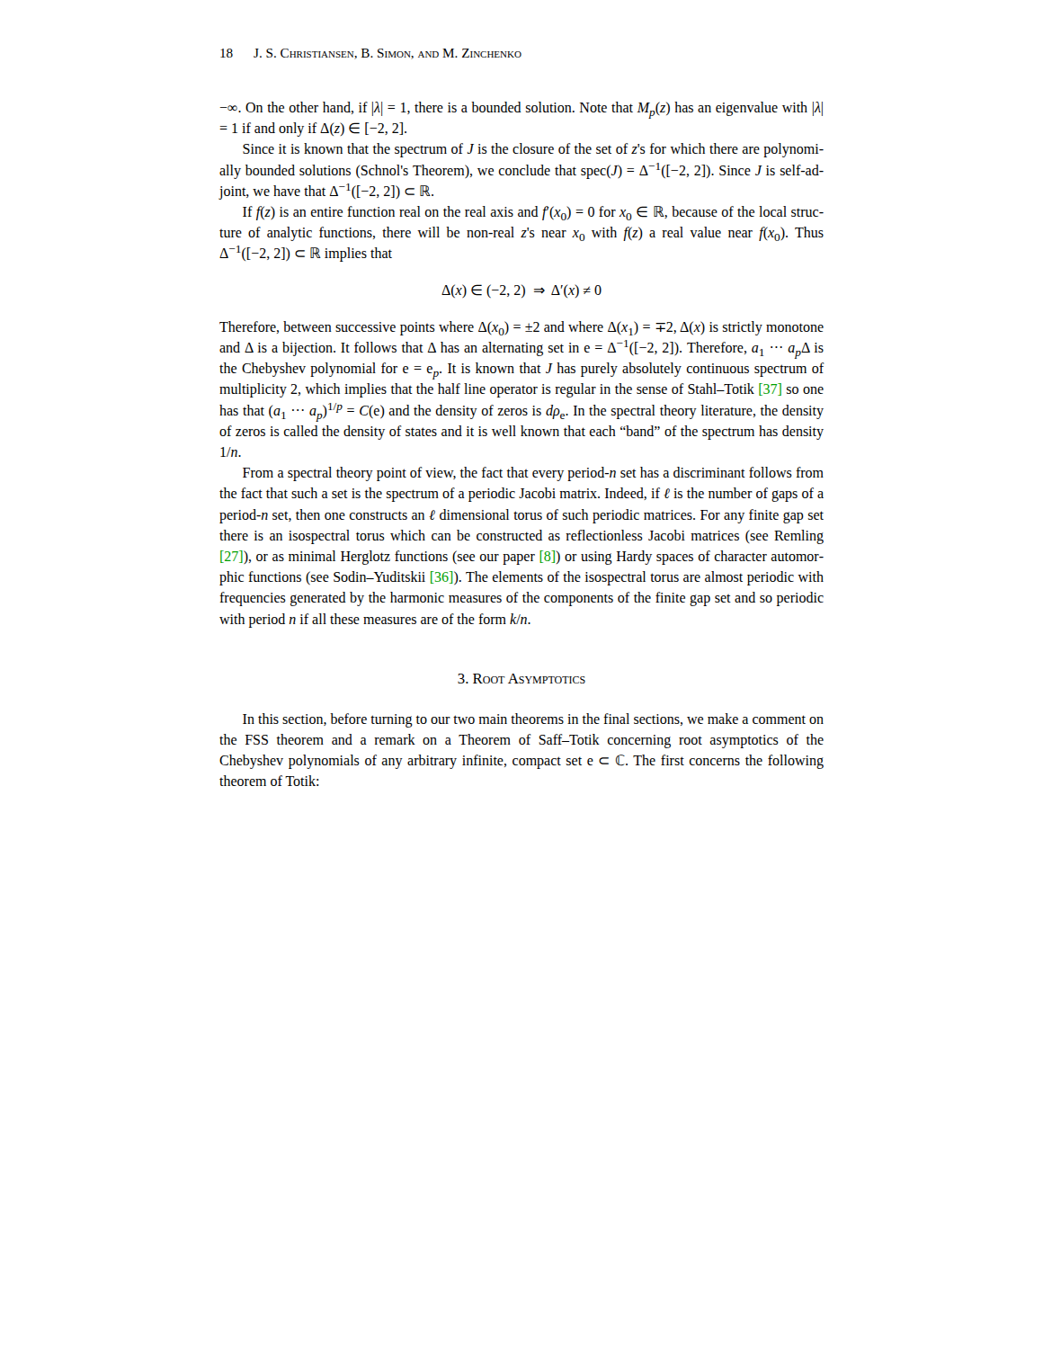18 J. S. Christiansen, B. Simon, and M. Zinchenko
−∞. On the other hand, if |λ| = 1, there is a bounded solution. Note that Mp(z) has an eigenvalue with |λ| = 1 if and only if Δ(z) ∈ [−2, 2].
Since it is known that the spectrum of J is the closure of the set of z's for which there are polynomially bounded solutions (Schnol's Theorem), we conclude that spec(J) = Δ−1([−2, 2]). Since J is self-adjoint, we have that Δ−1([−2, 2]) ⊂ ℝ.
If f(z) is an entire function real on the real axis and f′(x0) = 0 for x0 ∈ ℝ, because of the local structure of analytic functions, there will be non-real z's near x0 with f(z) a real value near f(x0). Thus Δ−1([−2, 2]) ⊂ ℝ implies that
Δ(x) ∈ (−2, 2) ⇒ Δ′(x) ≠ 0
Therefore, between successive points where Δ(x0) = ±2 and where Δ(x1) = ∓2, Δ(x) is strictly monotone and Δ is a bijection. It follows that Δ has an alternating set in e = Δ−1([−2, 2]). Therefore, a1 ··· ap Δ is the Chebyshev polynomial for e = ep. It is known that J has purely absolutely continuous spectrum of multiplicity 2, which implies that the half line operator is regular in the sense of Stahl–Totik [37] so one has that (a1 ··· ap)1/p = C(e) and the density of zeros is dρe. In the spectral theory literature, the density of zeros is called the density of states and it is well known that each “band” of the spectrum has density 1/n.
From a spectral theory point of view, the fact that every period-n set has a discriminant follows from the fact that such a set is the spectrum of a periodic Jacobi matrix. Indeed, if ℓ is the number of gaps of a period-n set, then one constructs an ℓ dimensional torus of such periodic matrices. For any finite gap set there is an isospectral torus which can be constructed as reflectionless Jacobi matrices (see Remling [27]), or as minimal Herglotz functions (see our paper [8]) or using Hardy spaces of character automorphic functions (see Sodin–Yuditskii [36]). The elements of the isospectral torus are almost periodic with frequencies generated by the harmonic measures of the components of the finite gap set and so periodic with period n if all these measures are of the form k/n.
3. Root Asymptotics
In this section, before turning to our two main theorems in the final sections, we make a comment on the FSS theorem and a remark on a Theorem of Saff–Totik concerning root asymptotics of the Chebyshev polynomials of any arbitrary infinite, compact set e ⊂ ℂ. The first concerns the following theorem of Totik: